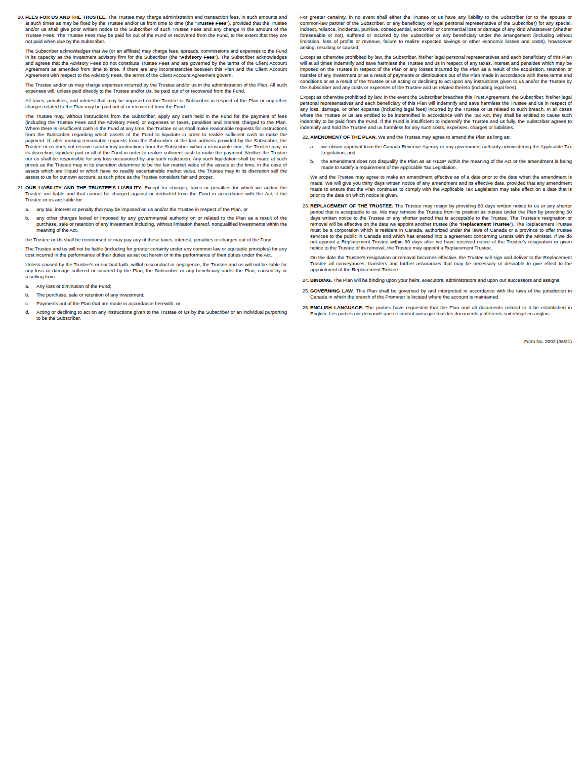20.
FEES FOR US AND THE TRUSTEE. The Trustee may charge administration and transaction fees, in such amounts and at such times as may be fixed by the Trustee and/or us from time to time (the “Trustee Fees”), provided that the Trustee and/or us shall give prior written notice to the Subscriber of such Trustee Fees and any change in the amount of the Trustee Fees. The Trustee Fees may be paid for out of the Fund or recovered from the Fund, to the extent that they are not paid when due by the Subscriber.
The Subscriber acknowledges that we (or an affiliate) may charge fees, spreads, commissions and expenses to the Fund in its capacity as the investment advisory firm for the Subscriber (the “Advisory Fees”). The Subscriber acknowledges and agrees that the Advisory Fees do not constitute Trustee Fees and are governed by the terms of the Client Account Agreement as amended from time to time. If there are any inconsistencies between this Plan and the Client Account Agreement with respect to the Advisory Fees, the terms of the Client Account Agreement govern.
The Trustee and/or us may charge expenses incurred by the Trustee and/or us in the administration of the Plan. All such expenses will, unless paid directly to the Trustee and/or Us, be paid out of or recovered from the Fund.
All taxes, penalties, and interest that may be imposed on the Trustee or Subscriber in respect of the Plan or any other charges related to the Plan may be paid out of or recovered from the Fund.
The Trustee may, without instructions from the Subscriber, apply any cash held in the Fund for the payment of fees (including the Trustee Fees and the Advisory Fees) or expenses or taxes, penalties and interest charged to the Plan. Where there is insufficient cash in the Fund at any time, the Trustee or us shall make reasonable requests for instructions from the Subscriber regarding which assets of the Fund to liquidate in order to realize sufficient cash to make the payment. If, after making reasonable requests from the Subscriber at the last address provided by the Subscriber, the Trustee or us does not receive satisfactory instructions from the Subscriber within a reasonable time, the Trustee may, in its discretion, liquidate part or all of the Fund in order to realize sufficient cash to make the payment. Neither the Trustee nor us shall be responsible for any loss occasioned by any such realization. Any such liquidation shall be made at such prices as the Trustee may in its discretion determine to be the fair market value of the assets at the time; in the case of assets which are illiquid or which have no readily ascertainable market value, the Trustee may in its discretion sell the assets to us for our own account, at such price as the Trustee considers fair and proper.
21.
OUR LIABILITY AND THE TRUSTEE’S LIABILITY. Except for charges, taxes or penalties for which we and/or the Trustee are liable and that cannot be charged against or deducted from the Fund in accordance with the Act, if the Trustee or us are liable for:
a. any tax, interest or penalty that may be imposed on us and/or the Trustee in respect of the Plan, or
b. any other charges levied or imposed by any governmental authority on or related to the Plan as a result of the purchase, sale or retention of any investment including, without limitation thereof, nonqualified investments within the meaning of the Act,
the Trustee or Us shall be reimbursed or may pay any of these taxes, interest, penalties or charges out of the Fund.
The Trustee and us will not be liable (including for greater certainty under any common law or equitable principles) for any cost incurred in the performance of their duties as set out herein or in the performance of their duties under the Act.
Unless caused by the Trustee’s or our bad faith, willful misconduct or negligence, the Trustee and us will not be liable for any loss or damage suffered or incurred by the Plan, the Subscriber or any beneficiary under the Plan, caused by or resulting from:
a. Any loss or diminution of the Fund;
b. The purchase, sale or retention of any investment;
c. Payments out of the Plan that are made in accordance herewith; or
d. Acting or declining to act on any instructions given to the Trustee or Us by the Subscriber or an individual purporting to be the Subscriber.
For greater certainty, in no event shall either the Trustee or us have any liability to the Subscriber (or to the spouse or common-law partner of the Subscriber, or any beneficiary or legal personal representative of the Subscriber) for any special, indirect, reliance, incidental, punitive, consequential, economic or commercial loss or damage of any kind whatsoever (whether foreseeable or not), suffered or incurred by the Subscriber or any beneficiary under the arrangement (including without limitation, loss of profits or revenue, failure to realize expected savings or other economic losses and costs), howsoever arising, resulting or caused.
Except as otherwise prohibited by law, the Subscriber, his/her legal personal representatives and each beneficiary of this Plan will at all times indemnify and save harmless the Trustee and us in respect of any taxes, interest and penalties which may be imposed on the Trustee in respect of the Plan or any losses incurred by the Plan as a result of the acquisition, retention or transfer of any investment or as a result of payments or distributions out of the Plan made in accordance with these terms and conditions or as a result of the Trustee or us acting or declining to act upon any instructions given to us and/or the Trustee by the Subscriber and any costs or expenses of the Trustee and us related thereto (including legal fees).
Except as otherwise prohibited by law, in the event the Subscriber breaches this Trust Agreement, the Subscriber, his/her legal personal representatives and each beneficiary of this Plan will indemnify and save harmless the Trustee and us in respect of any loss, damage, or other expense (including legal fees) incurred by the Trustee or us related to such breach. In all cases where the Trustee or us are entitled to be indemnified in accordance with the Tax Act, they shall be entitled to cause such indemnity to be paid from the Fund. If the Fund is insufficient to indemnify the Trustee and us fully, the Subscriber agrees to indemnify and hold the Trustee and us harmless for any such costs, expenses, charges or liabilities.
22.
AMENDMENT OF THE PLAN. We and the Trustee may agree to amend the Plan as long as:
a. we obtain approval from the Canada Revenue Agency or any government authority administering the Applicable Tax Legislation; and
b. the amendment does not disqualify the Plan as an RESP within the meaning of the Act or the amendment is being made to satisfy a requirement of the Applicable Tax Legislation.
We and the Trustee may agree to make an amendment effective as of a date prior to the date when the amendment is made. We will give you thirty days written notice of any amendment and its effective date, provided that any amendment made to ensure that the Plan continues to comply with the Applicable Tax Legislation may take effect on a date that is prior to the date on which notice is given.
23.
REPLACEMENT OF THE TRUSTEE. The Trustee may resign by providing 60 days written notice to us or any shorter period that is acceptable to us. We may remove the Trustee from its position as trustee under the Plan by providing 60 days written notice to the Trustee or any shorter period that is acceptable to the Trustee. The Trustee’s resignation or removal will be effective on the date we appoint another trustee (the “Replacement Trustee”). The Replacement Trustee must be a corporation which is resident in Canada, authorized under the laws of Canada or a province to offer trustee services to the public in Canada and which has entered into a agreement concerning Grants with the Minister. If we do not appoint a Replacement Trustee within 60 days after we have received notice of the Trustee’s resignation or given notice to the Trustee of its removal, the Trustee may appoint a Replacement Trustee.
On the date the Trustee’s resignation or removal becomes effective, the Trustee will sign and deliver to the Replacement Trustee all conveyances, transfers and further assurances that may be necessary or desirable to give effect to the appointment of the Replacement Trustee.
24.
BINDING. The Plan will be binding upon your heirs, executors, administrators and upon our successors and assigns.
25.
GOVERNING LAW. This Plan shall be governed by and interpreted in accordance with the laws of the jurisdiction in Canada in which the branch of the Promoter is located where the account is maintained.
26.
ENGLISH LANGUAGE. The parties have requested that the Plan and all documents related to it be established in English. Les parties ont demandé que ce contrat ainsi que tous les documents y afférents soit rédigé en anglais.
Form No. 2002 (06/21)